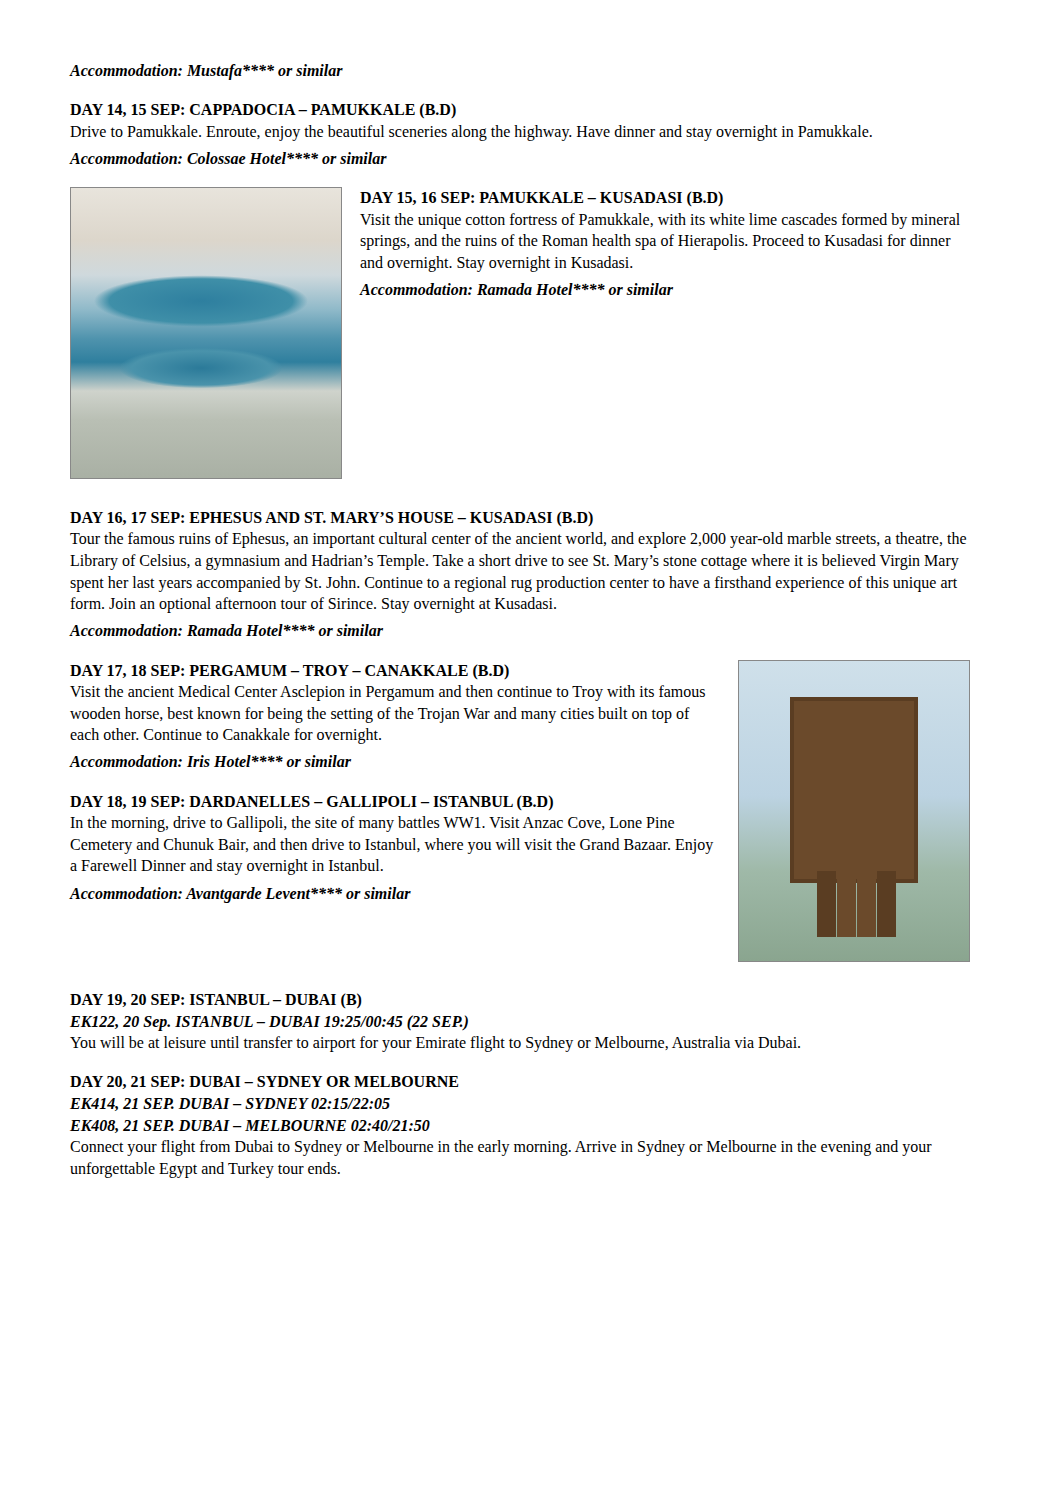Accommodation: Mustafa**** or similar
DAY 14, 15 SEP: CAPPADOCIA – PAMUKKALE (B.D)
Drive to Pamukkale. Enroute, enjoy the beautiful sceneries along the highway. Have dinner and stay overnight in Pamukkale.
Accommodation: Colossae Hotel**** or similar
DAY 15, 16 SEP: PAMUKKALE – KUSADASI (B.D)
Visit the unique cotton fortress of Pamukkale, with its white lime cascades formed by mineral springs, and the ruins of the Roman health spa of Hierapolis. Proceed to Kusadasi for dinner and overnight. Stay overnight in Kusadasi.
Accommodation: Ramada Hotel**** or similar
DAY 16, 17 SEP: EPHESUS AND ST. MARY’S HOUSE – KUSADASI (B.D)
Tour the famous ruins of Ephesus, an important cultural center of the ancient world, and explore 2,000 year-old marble streets, a theatre, the Library of Celsius, a gymnasium and Hadrian’s Temple. Take a short drive to see St. Mary’s stone cottage where it is believed Virgin Mary spent her last years accompanied by St. John. Continue to a regional rug production center to have a firsthand experience of this unique art form. Join an optional afternoon tour of Sirince. Stay overnight at Kusadasi.
Accommodation: Ramada Hotel**** or similar
DAY 17, 18 SEP: PERGAMUM – TROY – CANAKKALE (B.D)
Visit the ancient Medical Center Asclepion in Pergamum and then continue to Troy with its famous wooden horse, best known for being the setting of the Trojan War and many cities built on top of each other. Continue to Canakkale for overnight.
Accommodation: Iris Hotel**** or similar
DAY 18, 19 SEP: DARDANELLES – GALLIPOLI – ISTANBUL (B.D)
In the morning, drive to Gallipoli, the site of many battles WW1. Visit Anzac Cove, Lone Pine Cemetery and Chunuk Bair, and then drive to Istanbul, where you will visit the Grand Bazaar. Enjoy a Farewell Dinner and stay overnight in Istanbul.
Accommodation: Avantgarde Levent**** or similar
DAY 19, 20 SEP: ISTANBUL – DUBAI (B)
EK122, 20 Sep. ISTANBUL – DUBAI 19:25/00:45 (22 SEP.)
You will be at leisure until transfer to airport for your Emirate flight to Sydney or Melbourne, Australia via Dubai.
DAY 20, 21 SEP: DUBAI – SYDNEY OR MELBOURNE
EK414, 21 SEP. DUBAI – SYDNEY 02:15/22:05
EK408, 21 SEP. DUBAI – MELBOURNE 02:40/21:50
Connect your flight from Dubai to Sydney or Melbourne in the early morning. Arrive in Sydney or Melbourne in the evening and your unforgettable Egypt and Turkey tour ends.